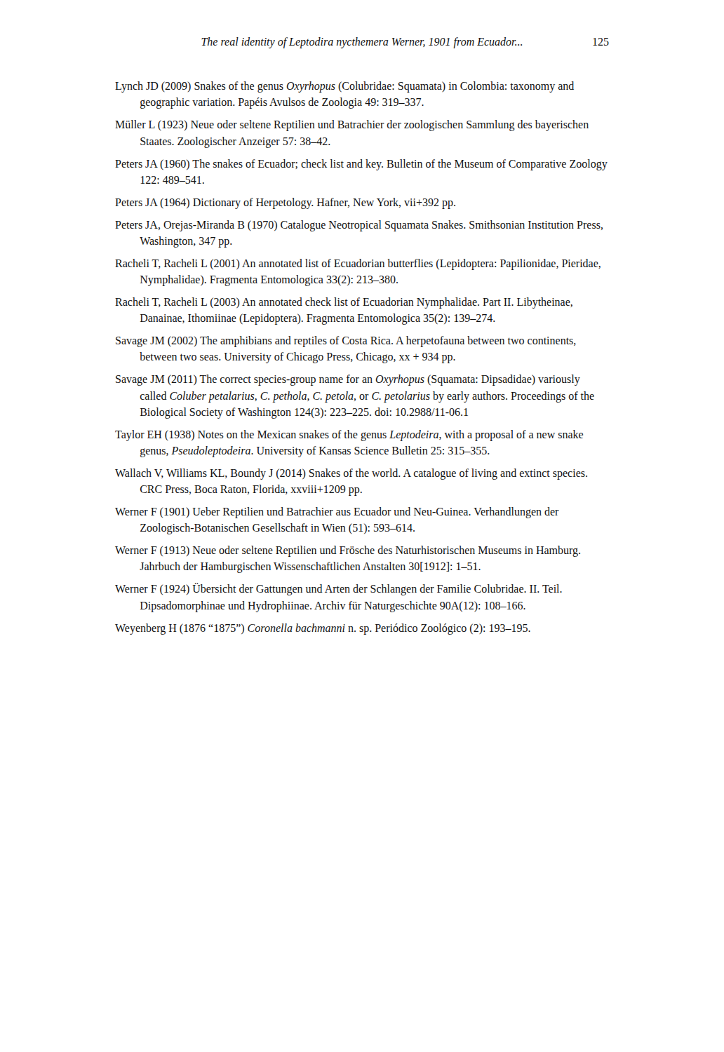The real identity of Leptodira nycthemera Werner, 1901 from Ecuador... 125
Lynch JD (2009) Snakes of the genus Oxyrhopus (Colubridae: Squamata) in Colombia: taxonomy and geographic variation. Papéis Avulsos de Zoologia 49: 319–337.
Müller L (1923) Neue oder seltene Reptilien und Batrachier der zoologischen Sammlung des bayerischen Staates. Zoologischer Anzeiger 57: 38–42.
Peters JA (1960) The snakes of Ecuador; check list and key. Bulletin of the Museum of Comparative Zoology 122: 489–541.
Peters JA (1964) Dictionary of Herpetology. Hafner, New York, vii+392 pp.
Peters JA, Orejas-Miranda B (1970) Catalogue Neotropical Squamata Snakes. Smithsonian Institution Press, Washington, 347 pp.
Racheli T, Racheli L (2001) An annotated list of Ecuadorian butterflies (Lepidoptera: Papilionidae, Pieridae, Nymphalidae). Fragmenta Entomologica 33(2): 213–380.
Racheli T, Racheli L (2003) An annotated check list of Ecuadorian Nymphalidae. Part II. Libytheinae, Danainae, Ithomiinae (Lepidoptera). Fragmenta Entomologica 35(2): 139–274.
Savage JM (2002) The amphibians and reptiles of Costa Rica. A herpetofauna between two continents, between two seas. University of Chicago Press, Chicago, xx + 934 pp.
Savage JM (2011) The correct species-group name for an Oxyrhopus (Squamata: Dipsadidae) variously called Coluber petalarius, C. pethola, C. petola, or C. petolarius by early authors. Proceedings of the Biological Society of Washington 124(3): 223–225. doi: 10.2988/11-06.1
Taylor EH (1938) Notes on the Mexican snakes of the genus Leptodeira, with a proposal of a new snake genus, Pseudoleptodeira. University of Kansas Science Bulletin 25: 315–355.
Wallach V, Williams KL, Boundy J (2014) Snakes of the world. A catalogue of living and extinct species. CRC Press, Boca Raton, Florida, xxviii+1209 pp.
Werner F (1901) Ueber Reptilien und Batrachier aus Ecuador und Neu-Guinea. Verhandlungen der Zoologisch-Botanischen Gesellschaft in Wien (51): 593–614.
Werner F (1913) Neue oder seltene Reptilien und Frösche des Naturhistorischen Museums in Hamburg. Jahrbuch der Hamburgischen Wissenschaftlichen Anstalten 30[1912]: 1–51.
Werner F (1924) Übersicht der Gattungen und Arten der Schlangen der Familie Colubridae. II. Teil. Dipsadomorphinae und Hydrophiinae. Archiv für Naturgeschichte 90A(12): 108–166.
Weyenberg H (1876 “1875”) Coronella bachmanni n. sp. Periódico Zoológico (2): 193–195.